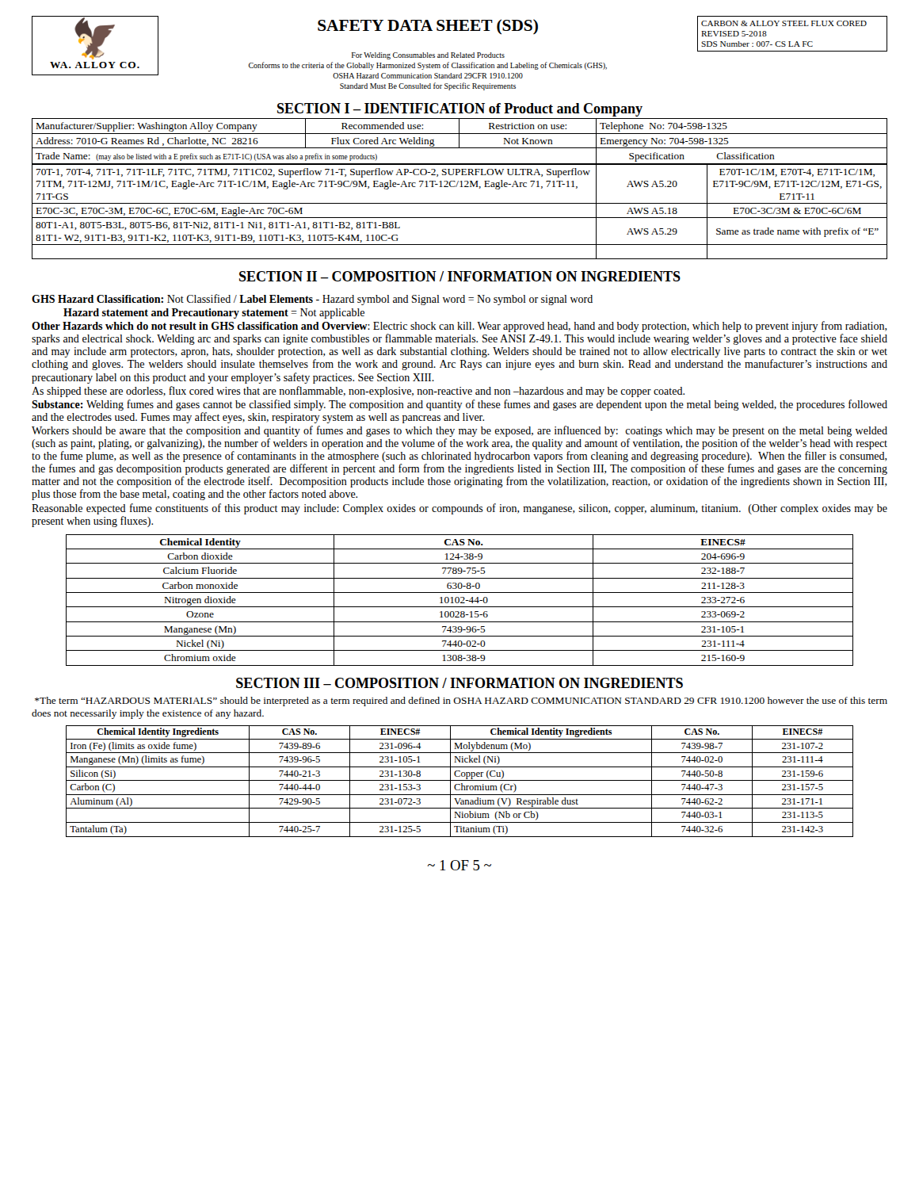🦅 WA. ALLOY CO.
SAFETY DATA SHEET (SDS)
For Welding Consumables and Related Products
Conforms to the criteria of the Globally Harmonized System of Classification and Labeling of Chemicals (GHS),
OSHA Hazard Communication Standard 29CFR 1910.1200
Standard Must Be Consulted for Specific Requirements
CARBON & ALLOY STEEL FLUX CORED
REVISED 5-2018
SDS Number : 007- CS LA FC
SECTION I – IDENTIFICATION of Product and Company
| Manufacturer/Supplier: Washington Alloy Company | Recommended use: | Restriction on use: | Telephone No: 704-598-1325 |
| Address: 7010-G Reames Rd , Charlotte, NC 28216 | Flux Cored Arc Welding | Not Known | Emergency No: 704-598-1325 |
| Trade Name: (may also be listed with a E prefix such as E71T-1C) (USA was also a prefix in some products) | / Specification / Classification / |
| 70T-1, 70T-4, 71T-1, 71T-1LF, 71TC, 71TMJ, 71T1C02, Superflow 71-T, Superflow AP-CO-2, SUPERFLOW ULTRA, Superflow 71TM, 71T-12MJ, 71T-1M/1C, Eagle-Arc 71T-1C/1M, Eagle-Arc 71T-9C/9M, Eagle-Arc 71T-12C/12M, Eagle-Arc 71, 71T-11, 71T-GS | AWS A5.20 | E70T-1C/1M, E70T-4, E71T-1C/1M, E71T-9C/9M, E71T-12C/12M, E71-GS, E71T-11 |
| E70C-3C, E70C-3M, E70C-6C, E70C-6M, Eagle-Arc 70C-6M | AWS A5.18 | E70C-3C/3M & E70C-6C/6M |
| 80T1-A1, 80T5-B3L, 80T5-B6, 81T-Ni2, 81T1-1 Ni1, 81T1-A1, 81T1-B2, 81T1-B8L 81T1- W2, 91T1-B3, 91T1-K2, 110T-K3, 91T1-B9, 110T1-K3, 110T5-K4M, 110C-G | AWS A5.29 | Same as trade name with prefix of “E” |
SECTION II – COMPOSITION / INFORMATION ON INGREDIENTS
GHS Hazard Classification: Not Classified / Label Elements - Hazard symbol and Signal word = No symbol or signal word
Hazard statement and Precautionary statement = Not applicable
Other Hazards which do not result in GHS classification and Overview: Electric shock can kill. Wear approved head, hand and body protection, which help to prevent injury from radiation, sparks and electrical shock. Welding arc and sparks can ignite combustibles or flammable materials. See ANSI Z-49.1. This would include wearing welder’s gloves and a protective face shield and may include arm protectors, apron, hats, shoulder protection, as well as dark substantial clothing. Welders should be trained not to allow electrically live parts to contract the skin or wet clothing and gloves. The welders should insulate themselves from the work and ground. Arc Rays can injure eyes and burn skin. Read and understand the manufacturer’s instructions and precautionary label on this product and your employer’s safety practices. See Section XIII.
As shipped these are odorless, flux cored wires that are nonflammable, non-explosive, non-reactive and non –hazardous and may be copper coated.
Substance: Welding fumes and gases cannot be classified simply. The composition and quantity of these fumes and gases are dependent upon the metal being welded, the procedures followed and the electrodes used. Fumes may affect eyes, skin, respiratory system as well as pancreas and liver.
Workers should be aware that the composition and quantity of fumes and gases to which they may be exposed, are influenced by: coatings which may be present on the metal being welded (such as paint, plating, or galvanizing), the number of welders in operation and the volume of the work area, the quality and amount of ventilation, the position of the welder’s head with respect to the fume plume, as well as the presence of contaminants in the atmosphere (such as chlorinated hydrocarbon vapors from cleaning and degreasing procedure). When the filler is consumed, the fumes and gas decomposition products generated are different in percent and form from the ingredients listed in Section III, The composition of these fumes and gases are the concerning matter and not the composition of the electrode itself. Decomposition products include those originating from the volatilization, reaction, or oxidation of the ingredients shown in Section III, plus those from the base metal, coating and the other factors noted above.
Reasonable expected fume constituents of this product may include: Complex oxides or compounds of iron, manganese, silicon, copper, aluminum, titanium. (Other complex oxides may be present when using fluxes).
| Chemical Identity | CAS No. | EINECS# |
| --- | --- | --- |
| Carbon dioxide | 124-38-9 | 204-696-9 |
| Calcium Fluoride | 7789-75-5 | 232-188-7 |
| Carbon monoxide | 630-8-0 | 211-128-3 |
| Nitrogen dioxide | 10102-44-0 | 233-272-6 |
| Ozone | 10028-15-6 | 233-069-2 |
| Manganese (Mn) | 7439-96-5 | 231-105-1 |
| Nickel (Ni) | 7440-02-0 | 231-111-4 |
| Chromium oxide | 1308-38-9 | 215-160-9 |
SECTION III – COMPOSITION / INFORMATION ON INGREDIENTS
*The term “HAZARDOUS MATERIALS” should be interpreted as a term required and defined in OSHA HAZARD COMMUNICATION STANDARD 29 CFR 1910.1200 however the use of this term does not necessarily imply the existence of any hazard.
| Chemical Identity Ingredients | CAS No. | EINECS# | Chemical Identity Ingredients | CAS No. | EINECS# |
| --- | --- | --- | --- | --- | --- |
| Iron (Fe) (limits as oxide fume) | 7439-89-6 | 231-096-4 | Molybdenum (Mo) | 7439-98-7 | 231-107-2 |
| Manganese (Mn) (limits as fume) | 7439-96-5 | 231-105-1 | Nickel (Ni) | 7440-02-0 | 231-111-4 |
| Silicon (Si) | 7440-21-3 | 231-130-8 | Copper (Cu) | 7440-50-8 | 231-159-6 |
| Carbon (C) | 7440-44-0 | 231-153-3 | Chromium (Cr) | 7440-47-3 | 231-157-5 |
| Aluminum (Al) | 7429-90-5 | 231-072-3 | Vanadium (V) Respirable dust | 7440-62-2 | 231-171-1 |
| | | | Niobium (Nb or Cb) | 7440-03-1 | 231-113-5 |
| Tantalum (Ta) | 7440-25-7 | 231-125-5 | Titanium (Ti) | 7440-32-6 | 231-142-3 |
~ 1 OF 5 ~